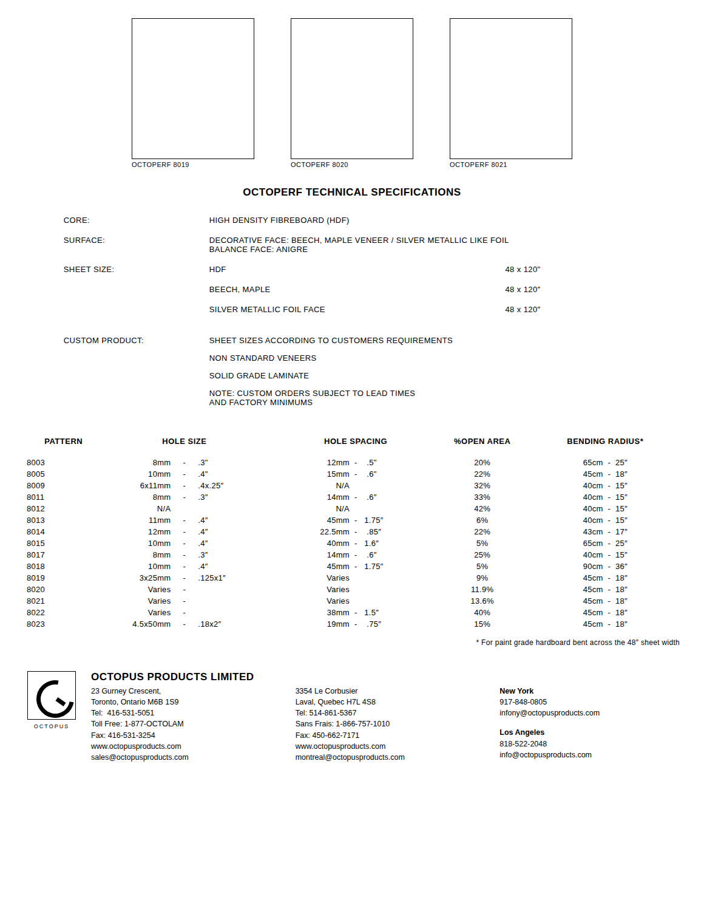OCTOPERF 8019
OCTOPERF 8020
OCTOPERF 8021
OCTOPERF TECHNICAL SPECIFICATIONS
| CORE: | HIGH DENSITY FIBREBOARD (HDF) |
| SURFACE: | DECORATIVE FACE: BEECH, MAPLE VENEER / SILVER METALLIC LIKE FOIL BALANCE FACE: ANIGRE |
| SHEET SIZE: | / HDF / 48 x 120" / / BEECH, MAPLE / 48 x 120″ / / SILVER METALLIC FOIL FACE / 48 x 120″ / |
| CUSTOM PRODUCT: | SHEET SIZES ACCORDING TO CUSTOMERS REQUIREMENTS NON STANDARD VENEERS SOLID GRADE LAMINATE NOTE: CUSTOM ORDERS SUBJECT TO LEAD TIMES AND FACTORY MINIMUMS |
| PATTERN | HOLE SIZE | HOLE SPACING | %OPEN AREA | BENDING RADIUS* |
| --- | --- | --- | --- | --- |
| 8003 | 8mm | - | .3" | 12mm | - .5" | 20% | 65cm - 25″ |
| 8005 | 10mm | - | .4" | 15mm | - .6" | 22% | 45cm - 18″ |
| 8009 | 6x11mm | - | .4x.25″ | N/A | | 32% | 40cm - 15″ |
| 8011 | 8mm | - | .3″ | 14mm | - .6″ | 33% | 40cm - 15″ |
| 8012 | N/A | | | N/A | | 42% | 40cm - 15″ |
| 8013 | 11mm | - | .4″ | 45mm | - 1.75″ | 6% | 40cm - 15″ |
| 8014 | 12mm | - | .4″ | 22.5mm | - .85″ | 22% | 43cm - 17″ |
| 8015 | 10mm | - | .4″ | 40mm | - 1.6″ | 5% | 65cm - 25″ |
| 8017 | 8mm | - | .3″ | 14mm | - .6″ | 25% | 40cm - 15″ |
| 8018 | 10mm | - | .4″ | 45mm | - 1.75″ | 5% | 90cm - 36″ |
| 8019 | 3x25mm | - | .125x1″ | Varies | | 9% | 45cm - 18″ |
| 8020 | Varies | - | | Varies | | 11.9% | 45cm - 18″ |
| 8021 | Varies | - | | Varies | | 13.6% | 45cm - 18″ |
| 8022 | Varies | - | | 38mm | - 1.5″ | 40% | 45cm - 18″ |
| 8023 | 4.5x50mm | - | .18x2″ | 19mm | - .75″ | 15% | 45cm - 18″ |
* For paint grade hardboard bent across the 48″ sheet width
OCTOPUS
OCTOPUS PRODUCTS LIMITED
23 Gurney Crescent,
Toronto, Ontario M6B 1S9
Tel: 416-531-5051
Toll Free: 1-877-OCTOLAM
Fax: 416-531-3254
www.octopusproducts.com
sales@octopusproducts.com
3354 Le Corbusier
Laval, Quebec H7L 4S8
Tel: 514-861-5367
Sans Frais: 1-866-757-1010
Fax: 450-662-7171
www.octopusproducts.com
montreal@octopusproducts.com
New York
917-848-0805
infony@octopusproducts.com
Los Angeles
818-522-2048
info@octopusproducts.com